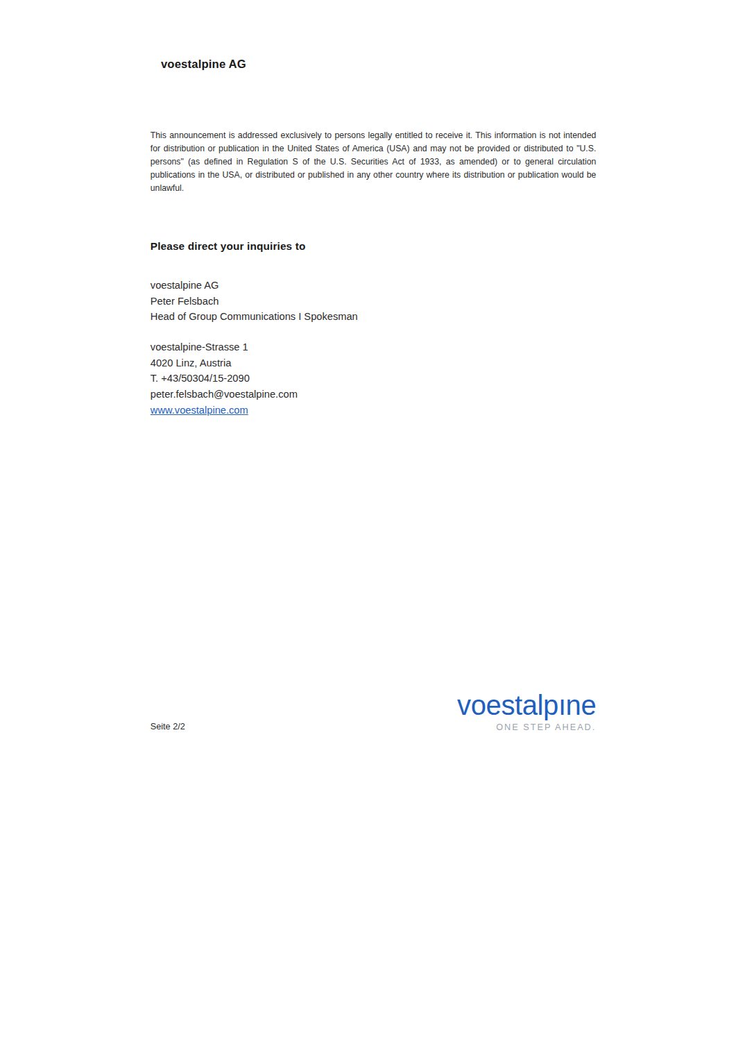voestalpine AG
This announcement is addressed exclusively to persons legally entitled to receive it. This information is not intended for distribution or publication in the United States of America (USA) and may not be provided or distributed to "U.S. persons" (as defined in Regulation S of the U.S. Securities Act of 1933, as amended) or to general circulation publications in the USA, or distributed or published in any other country where its distribution or publication would be unlawful.
Please direct your inquiries to
voestalpine AG
Peter Felsbach
Head of Group Communications I Spokesman
voestalpine-Strasse 1
4020 Linz, Austria
T. +43/50304/15-2090
peter.felsbach@voestalpine.com
www.voestalpine.com
Seite 2/2
voestalpıne
One step ahead.